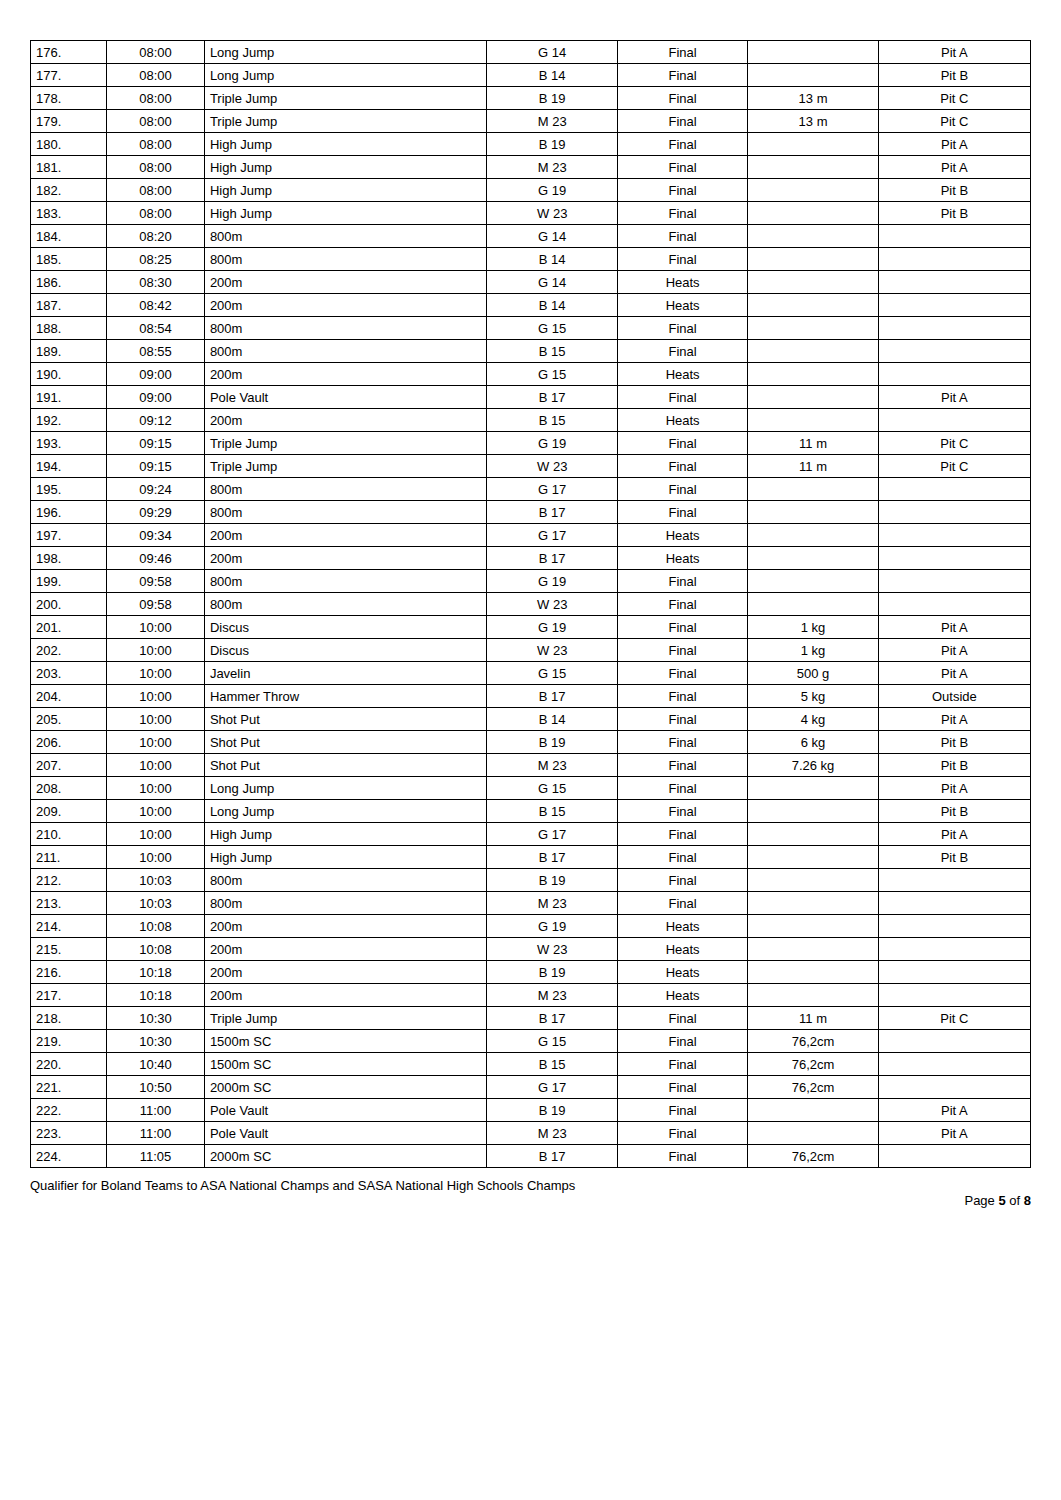| 176. | 08:00 | Long Jump | G 14 | Final | | Pit A |
| 177. | 08:00 | Long Jump | B 14 | Final | | Pit B |
| 178. | 08:00 | Triple Jump | B 19 | Final | 13 m | Pit C |
| 179. | 08:00 | Triple Jump | M 23 | Final | 13 m | Pit C |
| 180. | 08:00 | High Jump | B 19 | Final | | Pit A |
| 181. | 08:00 | High Jump | M 23 | Final | | Pit A |
| 182. | 08:00 | High Jump | G 19 | Final | | Pit B |
| 183. | 08:00 | High Jump | W 23 | Final | | Pit B |
| 184. | 08:20 | 800m | G 14 | Final | | |
| 185. | 08:25 | 800m | B 14 | Final | | |
| 186. | 08:30 | 200m | G 14 | Heats | | |
| 187. | 08:42 | 200m | B 14 | Heats | | |
| 188. | 08:54 | 800m | G 15 | Final | | |
| 189. | 08:55 | 800m | B 15 | Final | | |
| 190. | 09:00 | 200m | G 15 | Heats | | |
| 191. | 09:00 | Pole Vault | B 17 | Final | | Pit A |
| 192. | 09:12 | 200m | B 15 | Heats | | |
| 193. | 09:15 | Triple Jump | G 19 | Final | 11 m | Pit C |
| 194. | 09:15 | Triple Jump | W 23 | Final | 11 m | Pit C |
| 195. | 09:24 | 800m | G 17 | Final | | |
| 196. | 09:29 | 800m | B 17 | Final | | |
| 197. | 09:34 | 200m | G 17 | Heats | | |
| 198. | 09:46 | 200m | B 17 | Heats | | |
| 199. | 09:58 | 800m | G 19 | Final | | |
| 200. | 09:58 | 800m | W 23 | Final | | |
| 201. | 10:00 | Discus | G 19 | Final | 1 kg | Pit A |
| 202. | 10:00 | Discus | W 23 | Final | 1 kg | Pit A |
| 203. | 10:00 | Javelin | G 15 | Final | 500 g | Pit A |
| 204. | 10:00 | Hammer Throw | B 17 | Final | 5 kg | Outside |
| 205. | 10:00 | Shot Put | B 14 | Final | 4 kg | Pit A |
| 206. | 10:00 | Shot Put | B 19 | Final | 6 kg | Pit B |
| 207. | 10:00 | Shot Put | M 23 | Final | 7.26 kg | Pit B |
| 208. | 10:00 | Long Jump | G 15 | Final | | Pit A |
| 209. | 10:00 | Long Jump | B 15 | Final | | Pit B |
| 210. | 10:00 | High Jump | G 17 | Final | | Pit A |
| 211. | 10:00 | High Jump | B 17 | Final | | Pit B |
| 212. | 10:03 | 800m | B 19 | Final | | |
| 213. | 10:03 | 800m | M 23 | Final | | |
| 214. | 10:08 | 200m | G 19 | Heats | | |
| 215. | 10:08 | 200m | W 23 | Heats | | |
| 216. | 10:18 | 200m | B 19 | Heats | | |
| 217. | 10:18 | 200m | M 23 | Heats | | |
| 218. | 10:30 | Triple Jump | B 17 | Final | 11 m | Pit C |
| 219. | 10:30 | 1500m SC | G 15 | Final | 76,2cm | |
| 220. | 10:40 | 1500m SC | B 15 | Final | 76,2cm | |
| 221. | 10:50 | 2000m SC | G 17 | Final | 76,2cm | |
| 222. | 11:00 | Pole Vault | B 19 | Final | | Pit A |
| 223. | 11:00 | Pole Vault | M 23 | Final | | Pit A |
| 224. | 11:05 | 2000m SC | B 17 | Final | 76,2cm | |
Qualifier for Boland Teams to ASA National Champs and SASA National High Schools Champs
Page 5 of 8